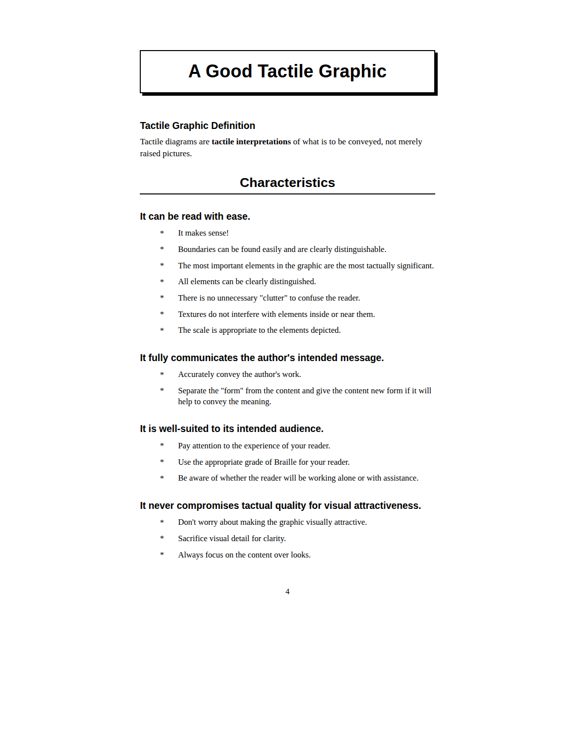A Good Tactile Graphic
Tactile Graphic Definition
Tactile diagrams are tactile interpretations of what is to be conveyed, not merely raised pictures.
Characteristics
It can be read with ease.
It makes sense!
Boundaries can be found easily and are clearly distinguishable.
The most important elements in the graphic are the most tactually significant.
All elements can be clearly distinguished.
There is no unnecessary "clutter" to confuse the reader.
Textures do not interfere with elements inside or near them.
The scale is appropriate to the elements depicted.
It fully communicates the author's intended message.
Accurately convey the author's work.
Separate the "form" from the content and give the content new form if it will help to convey the meaning.
It is well-suited to its intended audience.
Pay attention to the experience of your reader.
Use the appropriate grade of Braille for your reader.
Be aware of whether the reader will be working alone or with assistance.
It never compromises tactual quality for visual attractiveness.
Don't worry about making the graphic visually attractive.
Sacrifice visual detail for clarity.
Always focus on the content over looks.
4